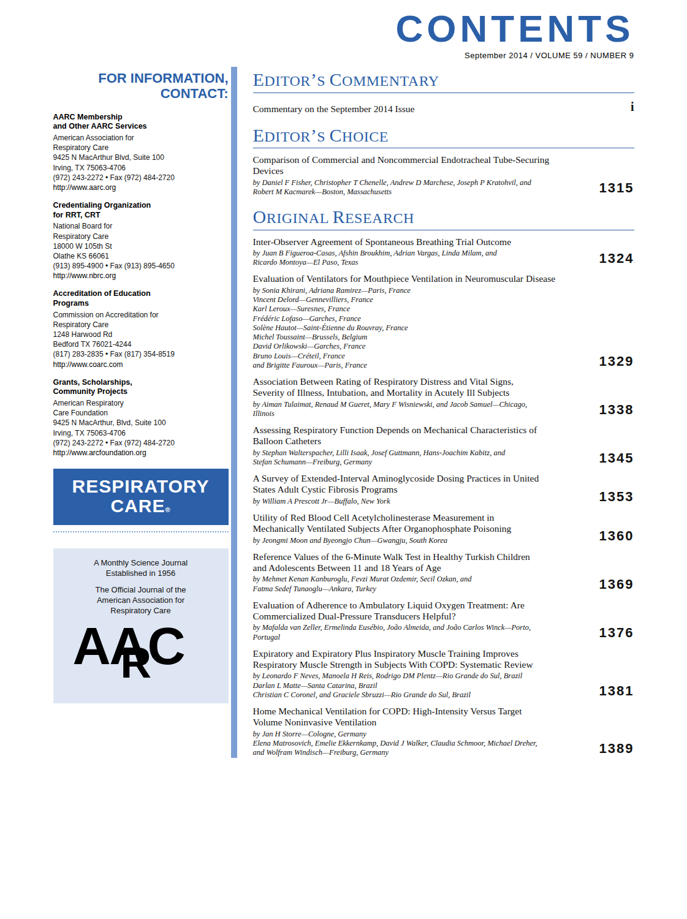CONTENTS
September 2014 / VOLUME 59 / NUMBER 9
FOR INFORMATION,
CONTACT:
AARC Membership
and Other AARC Services
American Association for
Respiratory Care
9425 N MacArthur Blvd, Suite 100
Irving, TX 75063-4706
(972) 243-2272 • Fax (972) 484-2720
http://www.aarc.org
Credentialing Organization
for RRT, CRT
National Board for
Respiratory Care
18000 W 105th St
Olathe KS 66061
(913) 895-4900 • Fax (913) 895-4650
http://www.nbrc.org
Accreditation of Education
Programs
Commission on Accreditation for
Respiratory Care
1248 Harwood Rd
Bedford TX 76021-4244
(817) 283-2835 • Fax (817) 354-8519
http://www.coarc.com
Grants, Scholarships,
Community Projects
American Respiratory
Care Foundation
9425 N MacArthur, Blvd, Suite 100
Irving, TX 75063-4706
(972) 243-2272 • Fax (972) 484-2720
http://www.arcfoundation.org
RESPIRATORY
CARE®
A Monthly Science Journal
Established in 1956
The Official Journal of the
American Association for
Respiratory Care
A A C R
EDITOR’S COMMENTARY
Commentary on the September 2014 Issue
i
EDITOR’S CHOICE
Comparison of Commercial and Noncommercial Endotracheal Tube-Securing
Devices
by Daniel F Fisher, Christopher T Chenelle, Andrew D Marchese, Joseph P Kratohvil, and
Robert M Kacmarek—Boston, Massachusetts
1315
ORIGINAL RESEARCH
Inter-Observer Agreement of Spontaneous Breathing Trial Outcome
by Juan B Figueroa-Casas, Afshin Broukhim, Adrian Vargas, Linda Milam, and
Ricardo Montoya—El Paso, Texas
1324
Evaluation of Ventilators for Mouthpiece Ventilation in Neuromuscular Disease
by Sonia Khirani, Adriana Ramirez—Paris, France
Vincent Delord—Gennevilliers, France
Karl Leroux—Suresnes, France
Frédéric Lofaso—Garches, France
Solène Hautot—Saint-Étienne du Rouvray, France
Michel Toussaint—Brussels, Belgium
David Orlikowski—Garches, France
Bruno Louis—Créteil, France
and Brigitte Fauroux—Paris, France
1329
Association Between Rating of Respiratory Distress and Vital Signs,
Severity of Illness, Intubation, and Mortality in Acutely Ill Subjects
by Aiman Tulaimat, Renaud M Gueret, Mary F Wisniewski, and Jacob Samuel—Chicago,
Illinois
1338
Assessing Respiratory Function Depends on Mechanical Characteristics of
Balloon Catheters
by Stephan Walterspacher, Lilli Isaak, Josef Guttmann, Hans-Joachim Kabitz, and
Stefan Schumann—Freiburg, Germany
1345
A Survey of Extended-Interval Aminoglycoside Dosing Practices in United
States Adult Cystic Fibrosis Programs
by William A Prescott Jr—Buffalo, New York
1353
Utility of Red Blood Cell Acetylcholinesterase Measurement in
Mechanically Ventilated Subjects After Organophosphate Poisoning
by Jeongmi Moon and Byeongjo Chun—Gwangju, South Korea
1360
Reference Values of the 6-Minute Walk Test in Healthy Turkish Children
and Adolescents Between 11 and 18 Years of Age
by Mehmet Kenan Kanburoglu, Fevzi Murat Ozdemir, Secil Ozkan, and
Fatma Sedef Tunaoglu—Ankara, Turkey
1369
Evaluation of Adherence to Ambulatory Liquid Oxygen Treatment: Are
Commercialized Dual-Pressure Transducers Helpful?
by Mafalda van Zeller, Ermelinda Eusébio, João Almeida, and João Carlos Winck—Porto,
Portugal
1376
Expiratory and Expiratory Plus Inspiratory Muscle Training Improves
Respiratory Muscle Strength in Subjects With COPD: Systematic Review
by Leonardo F Neves, Manoela H Reis, Rodrigo DM Plentz—Rio Grande do Sul, Brazil
Darlan L Matte—Santa Catarina, Brazil
Christian C Coronel, and Graciele Sbruzzi—Rio Grande do Sul, Brazil
1381
Home Mechanical Ventilation for COPD: High-Intensity Versus Target
Volume Noninvasive Ventilation
by Jan H Storre—Cologne, Germany
Elena Matrosovich, Emelie Ekkernkamp, David J Walker, Claudia Schmoor, Michael Dreher,
and Wolfram Windisch—Freiburg, Germany
1389